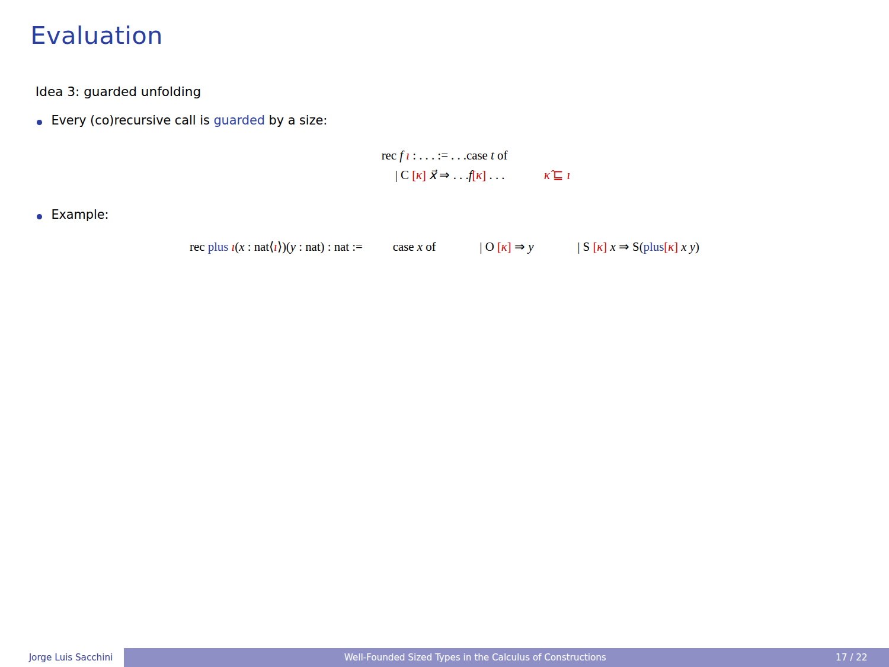Evaluation
Idea 3: guarded unfolding
Every (co)recursive call is guarded by a size:
rec f ı : . . . := . . .case t of | C [κ] x⃗ ⇒ . . .f[κ] . . .κ̂ ⊑ ı
Example:
rec plus ı(x : nat⟨ı⟩)(y : nat) : nat := case x of | O [κ] ⇒ y | S [κ] x ⇒ S(plus[κ] x y)
Jorge Luis Sacchini
Well-Founded Sized Types in the Calculus of Constructions
17 / 22